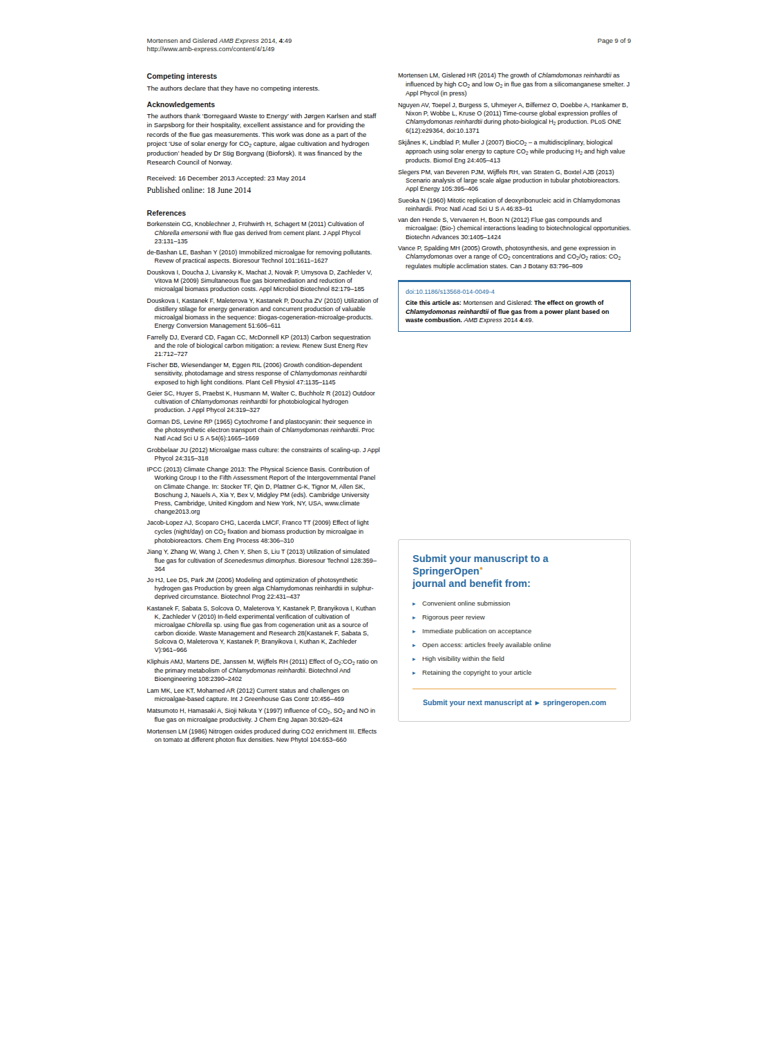Mortensen and Gislerød AMB Express 2014, 4:49
http://www.amb-express.com/content/4/1/49
Page 9 of 9
Competing interests
The authors declare that they have no competing interests.
Acknowledgements
The authors thank ‘Borregaard Waste to Energy’ with Jørgen Karlsen and staff in Sarpsborg for their hospitality, excellent assistance and for providing the records of the flue gas measurements. This work was done as a part of the project ‘Use of solar energy for CO2 capture, algae cultivation and hydrogen production’ headed by Dr Stig Borgvang (Bioforsk). It was financed by the Research Council of Norway.
Received: 16 December 2013 Accepted: 23 May 2014
Published online: 18 June 2014
References
Borkenstein CG, Knoblechner J, Frühwirth H, Schagert M (2011) Cultivation of Chlorella emersonii with flue gas derived from cement plant. J Appl Phycol 23:131–135
de-Bashan LE, Bashan Y (2010) Immobilized microalgae for removing pollutants. Revew of practical aspects. Bioresour Technol 101:1611–1627
Douskova I, Doucha J, Livansky K, Machat J, Novak P, Umysova D, Zachleder V, Vitova M (2009) Simultaneous flue gas bioremediation and reduction of microalgal biomass production costs. Appl Microbiol Biotechnol 82:179–185
Douskova I, Kastanek F, Maleterova Y, Kastanek P, Doucha ZV (2010) Utilization of distillery stilage for energy generation and concurrent production of valuable microalgal biomass in the sequence: Biogas-cogeneration-microalge-products. Energy Conversion Management 51:606–611
Farrelly DJ, Everard CD, Fagan CC, McDonnell KP (2013) Carbon sequestration and the role of biological carbon mitigation: a review. Renew Sust Energ Rev 21:712–727
Fischer BB, Wiesendanger M, Eggen RIL (2006) Growth condition-dependent sensitivity, photodamage and stress response of Chlamydomonas reinhardtii exposed to high light conditions. Plant Cell Physiol 47:1135–1145
Geier SC, Huyer S, Praebst K, Husmann M, Walter C, Buchholz R (2012) Outdoor cultivation of Chlamydomonas reinhardtii for photobiological hydrogen production. J Appl Phycol 24:319–327
Gorman DS, Levine RP (1965) Cytochrome f and plastocyanin: their sequence in the photosynthetic electron transport chain of Chlamydomonas reinhardtii. Proc Natl Acad Sci U S A 54(6):1665–1669
Grobbelaar JU (2012) Microalgae mass culture: the constraints of scaling-up. J Appl Phycol 24:315–318
IPCC (2013) Climate Change 2013: The Physical Science Basis. Contribution of Working Group I to the Fifth Assessment Report of the Intergovernmental Panel on Climate Change. In: Stocker TF, Qin D, Plattner G-K, Tignor M, Allen SK, Boschung J, Nauels A, Xia Y, Bex V, Midgley PM (eds). Cambridge University Press, Cambridge, United Kingdom and New York, NY, USA, www.climate change2013.org
Jacob-Lopez AJ, Scoparo CHG, Lacerda LMCF, Franco TT (2009) Effect of light cycles (night/day) on CO2 fixation and biomass production by microalgae in photobioreactors. Chem Eng Process 48:306–310
Jiang Y, Zhang W, Wang J, Chen Y, Shen S, Liu T (2013) Utilization of simulated flue gas for cultivation of Scenedesmus dimorphus. Bioresour Technol 128:359–364
Jo HJ, Lee DS, Park JM (2006) Modeling and optimization of photosynthetic hydrogen gas Production by green alga Chlamydomonas reinhardtii in sulphur-deprived circumstance. Biotechnol Prog 22:431–437
Kastanek F, Sabata S, Solcova O, Maleterova Y, Kastanek P, Branyikova I, Kuthan K, Zachleder V (2010) In-field experimental verification of cultivation of microalgae Chlorella sp. using flue gas from cogeneration unit as a source of carbon dioxide. Waste Management and Research 28(Kastanek F, Sabata S, Solcova O, Maleterova Y, Kastanek P, Branyikova I, Kuthan K, Zachleder V):961–966
Kliphuis AMJ, Martens DE, Janssen M, Wijffels RH (2011) Effect of O2:CO2 ratio on the primary metabolism of Chlamydomonas reinhardtii. Biotechnol And Bioengineering 108:2390–2402
Lam MK, Lee KT, Mohamed AR (2012) Current status and challenges on microalgae-based capture. Int J Greenhouse Gas Contr 10:456–469
Matsumoto H, Hamasaki A, Sioji NIkuta Y (1997) Influence of CO2, SO2 and NO in flue gas on microalgae productivity. J Chem Eng Japan 30:620–624
Mortensen LM (1986) Nitrogen oxides produced during CO2 enrichment III. Effects on tomato at different photon flux densities. New Phytol 104:653–660
Mortensen LM, Gislerød HR (2014) The growth of Chlamdomonas reinhardtii as influenced by high CO2 and low O2 in flue gas from a silicomanganese smelter. J Appl Phycol (in press)
Nguyen AV, Toepel J, Burgess S, Uhmeyer A, Bilfernez O, Doebbe A, Hankamer B, Nixon P, Wobbe L, Kruse O (2011) Time-course global expression profiles of Chlamydomonas reinhardtii during photo-biological H2 production. PLoS ONE 6(12):e29364, doi:10.1371
Skjånes K, Lindblad P, Muller J (2007) BioCO2 – a multidisciplinary, biological approach using solar energy to capture CO2 while producing H2 and high value products. Biomol Eng 24:405–413
Slegers PM, van Beveren PJM, Wijffels RH, van Straten G, Boxtel AJB (2013) Scenario analysis of large scale algae production in tubular photobioreactors. Appl Energy 105:395–406
Sueoka N (1960) Mitotic replication of deoxyribonucleic acid in Chlamydomonas reinhardii. Proc Natl Acad Sci U S A 46:83–91
van den Hende S, Vervaeren H, Boon N (2012) Flue gas compounds and microalgae: (Bio-) chemical interactions leading to biotechnological opportunities. Biotechn Advances 30:1405–1424
Vance P, Spalding MH (2005) Growth, photosynthesis, and gene expression in Chlamydomonas over a range of CO2 concentrations and CO2/O2 ratios: CO2 regulates multiple acclimation states. Can J Botany 83:796–809
doi:10.1186/s13568-014-0049-4
Cite this article as: Mortensen and Gislerød: The effect on growth of Chlamydomonas reinhardtii of flue gas from a power plant based on waste combustion. AMB Express 2014 4:49.
Submit your manuscript to a SpringerOpen●
journal and benefit from:
Convenient online submission
Rigorous peer review
Immediate publication on acceptance
Open access: articles freely available online
High visibility within the field
Retaining the copyright to your article
Submit your next manuscript at ► springeropen.com